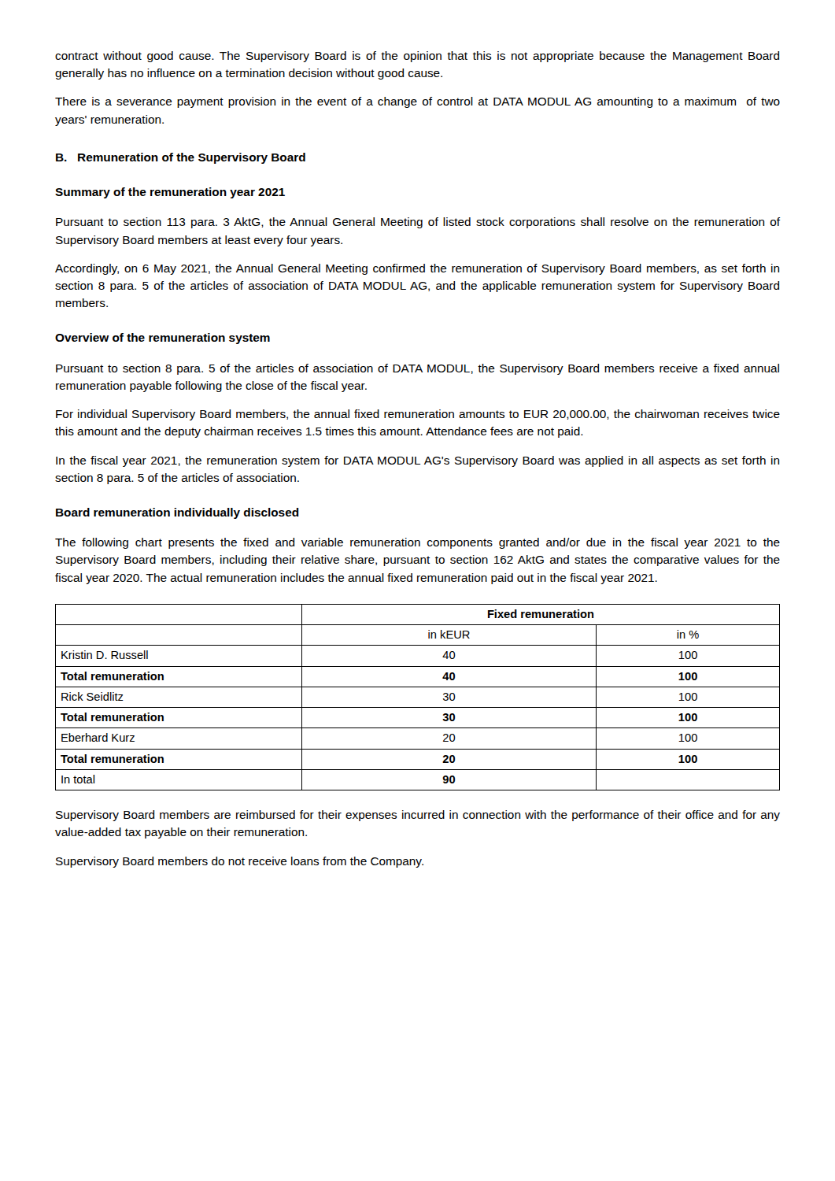contract without good cause. The Supervisory Board is of the opinion that this is not appropriate because the Management Board generally has no influence on a termination decision without good cause.
There is a severance payment provision in the event of a change of control at DATA MODUL AG amounting to a maximum of two years' remuneration.
B. Remuneration of the Supervisory Board
Summary of the remuneration year 2021
Pursuant to section 113 para. 3 AktG, the Annual General Meeting of listed stock corporations shall resolve on the remuneration of Supervisory Board members at least every four years.
Accordingly, on 6 May 2021, the Annual General Meeting confirmed the remuneration of Supervisory Board members, as set forth in section 8 para. 5 of the articles of association of DATA MODUL AG, and the applicable remuneration system for Supervisory Board members.
Overview of the remuneration system
Pursuant to section 8 para. 5 of the articles of association of DATA MODUL, the Supervisory Board members receive a fixed annual remuneration payable following the close of the fiscal year.
For individual Supervisory Board members, the annual fixed remuneration amounts to EUR 20,000.00, the chairwoman receives twice this amount and the deputy chairman receives 1.5 times this amount. Attendance fees are not paid.
In the fiscal year 2021, the remuneration system for DATA MODUL AG's Supervisory Board was applied in all aspects as set forth in section 8 para. 5 of the articles of association.
Board remuneration individually disclosed
The following chart presents the fixed and variable remuneration components granted and/or due in the fiscal year 2021 to the Supervisory Board members, including their relative share, pursuant to section 162 AktG and states the comparative values for the fiscal year 2020. The actual remuneration includes the annual fixed remuneration paid out in the fiscal year 2021.
| | Fixed remuneration |
| | in kEUR | in % |
| Kristin D. Russell | 40 | 100 |
| Total remuneration | 40 | 100 |
| Rick Seidlitz | 30 | 100 |
| Total remuneration | 30 | 100 |
| Eberhard Kurz | 20 | 100 |
| Total remuneration | 20 | 100 |
| In total | 90 | |
Supervisory Board members are reimbursed for their expenses incurred in connection with the performance of their office and for any value-added tax payable on their remuneration.
Supervisory Board members do not receive loans from the Company.